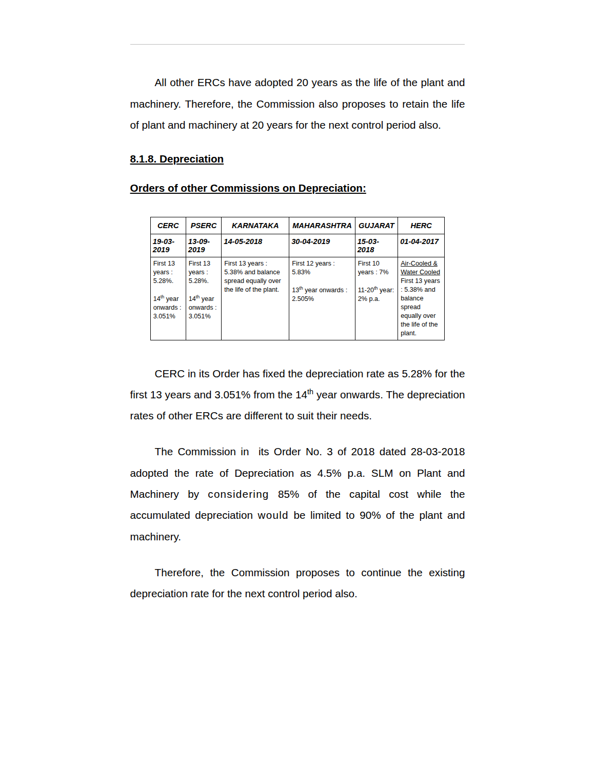All other ERCs have adopted 20 years as the life of the plant and machinery. Therefore, the Commission also proposes to retain the life of plant and machinery at 20 years for the next control period also.
8.1.8. Depreciation
Orders of other Commissions on Depreciation:
| CERC | PSERC | KARNATAKA | MAHARASHTRA | GUJARAT | HERC |
| --- | --- | --- | --- | --- | --- |
| 19-03-2019 | 13-09-2019 | 14-05-2018 | 30-04-2019 | 15-03-2018 | 01-04-2017 |
| First 13 years : 5.28%. 14 th year onwards : 3.051% | First 13 years : 5.28%. 14 th year onwards : 3.051% | First 13 years : 5.38% and balance spread equally over the life of the plant. | First 12 years : 5.83% 13 th year onwards : 2.505% | First 10 years : 7% 11-20 th year: 2% p.a. | Air-Cooled & Water Cooled First 13 years : 5.38% and balance spread equally over the life of the plant. |
CERC in its Order has fixed the depreciation rate as 5.28% for the first 13 years and 3.051% from the 14th year onwards. The depreciation rates of other ERCs are different to suit their needs.
The Commission in its Order No. 3 of 2018 dated 28-03-2018 adopted the rate of Depreciation as 4.5% p.a. SLM on Plant and Machinery by considering 85% of the capital cost while the accumulated depreciation would be limited to 90% of the plant and machinery.
Therefore, the Commission proposes to continue the existing depreciation rate for the next control period also.